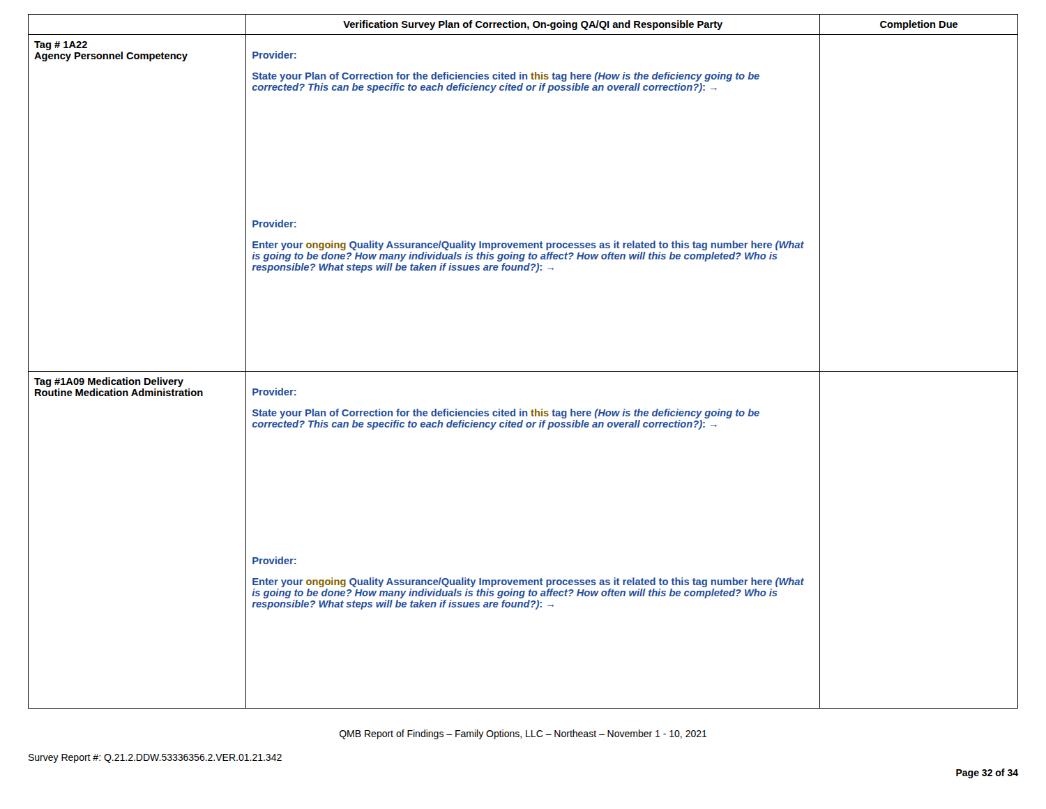| | Verification Survey Plan of Correction, On-going QA/QI and Responsible Party | Completion Due |
| --- | --- | --- |
| Tag # 1A22 Agency Personnel Competency | Provider: State your Plan of Correction for the deficiencies cited in this tag here (How is the deficiency going to be corrected? This can be specific to each deficiency cited or if possible an overall correction?) : → Provider: Enter your ongoing Quality Assurance/Quality Improvement processes as it related to this tag number here (What is going to be done? How many individuals is this going to affect? How often will this be completed? Who is responsible? What steps will be taken if issues are found?) : → | |
| Tag #1A09 Medication Delivery Routine Medication Administration | Provider: State your Plan of Correction for the deficiencies cited in this tag here (How is the deficiency going to be corrected? This can be specific to each deficiency cited or if possible an overall correction?) : → Provider: Enter your ongoing Quality Assurance/Quality Improvement processes as it related to this tag number here (What is going to be done? How many individuals is this going to affect? How often will this be completed? Who is responsible? What steps will be taken if issues are found?) : → | |
QMB Report of Findings – Family Options, LLC – Northeast – November 1 - 10, 2021
Survey Report #: Q.21.2.DDW.53336356.2.VER.01.21.342
Page 32 of 34